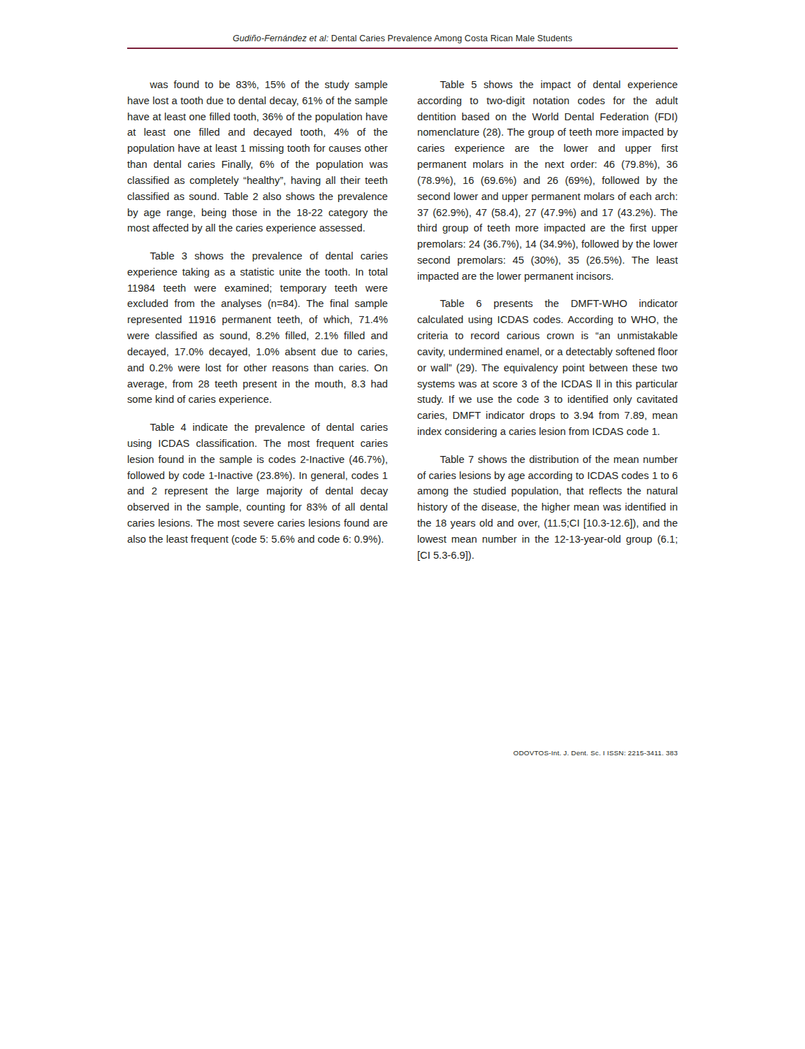Gudiño-Fernández et al: Dental Caries Prevalence Among Costa Rican Male Students
was found to be 83%, 15% of the study sample have lost a tooth due to dental decay, 61% of the sample have at least one filled tooth, 36% of the population have at least one filled and decayed tooth, 4% of the population have at least 1 missing tooth for causes other than dental caries Finally, 6% of the population was classified as completely “healthy”, having all their teeth classified as sound. Table 2 also shows the prevalence by age range, being those in the 18-22 category the most affected by all the caries experience assessed.
Table 3 shows the prevalence of dental caries experience taking as a statistic unite the tooth. In total 11984 teeth were examined; temporary teeth were excluded from the analyses (n=84). The final sample represented 11916 permanent teeth, of which, 71.4% were classified as sound, 8.2% filled, 2.1% filled and decayed, 17.0% decayed, 1.0% absent due to caries, and 0.2% were lost for other reasons than caries. On average, from 28 teeth present in the mouth, 8.3 had some kind of caries experience.
Table 4 indicate the prevalence of dental caries using ICDAS classification. The most frequent caries lesion found in the sample is codes 2-Inactive (46.7%), followed by code 1-Inactive (23.8%). In general, codes 1 and 2 represent the large majority of dental decay observed in the sample, counting for 83% of all dental caries lesions. The most severe caries lesions found are also the least frequent (code 5: 5.6% and code 6: 0.9%).
Table 5 shows the impact of dental experience according to two-digit notation codes for the adult dentition based on the World Dental Federation (FDI) nomenclature (28). The group of teeth more impacted by caries experience are the lower and upper first permanent molars in the next order: 46 (79.8%), 36 (78.9%), 16 (69.6%) and 26 (69%), followed by the second lower and upper permanent molars of each arch: 37 (62.9%), 47 (58.4), 27 (47.9%) and 17 (43.2%). The third group of teeth more impacted are the first upper premolars: 24 (36.7%), 14 (34.9%), followed by the lower second premolars: 45 (30%), 35 (26.5%). The least impacted are the lower permanent incisors.
Table 6 presents the DMFT-WHO indicator calculated using ICDAS codes. According to WHO, the criteria to record carious crown is “an unmistakable cavity, undermined enamel, or a detectably softened floor or wall” (29). The equivalency point between these two systems was at score 3 of the ICDAS ll in this particular study. If we use the code 3 to identified only cavitated caries, DMFT indicator drops to 3.94 from 7.89, mean index considering a caries lesion from ICDAS code 1.
Table 7 shows the distribution of the mean number of caries lesions by age according to ICDAS codes 1 to 6 among the studied population, that reflects the natural history of the disease, the higher mean was identified in the 18 years old and over, (11.5;CI [10.3-12.6]), and the lowest mean number in the 12-13-year-old group (6.1; [CI 5.3-6.9]).
ODOVTOS-Int. J. Dent. Sc. I ISSN: 2215-3411. 383